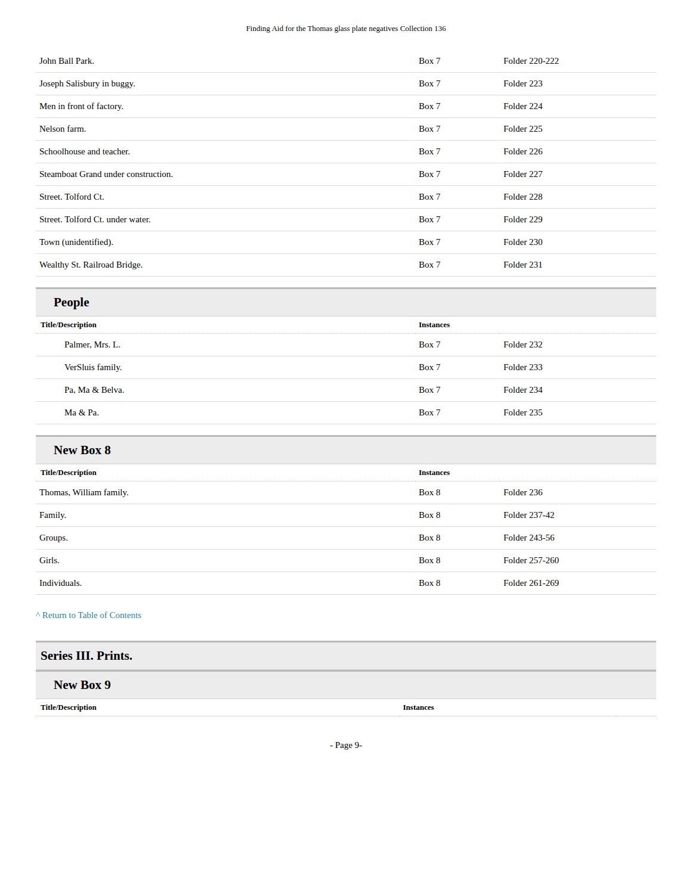Finding Aid for the Thomas glass plate negatives Collection 136
| John Ball Park. | Box 7 | Folder 220-222 |
| Joseph Salisbury in buggy. | Box 7 | Folder 223 |
| Men in front of factory. | Box 7 | Folder 224 |
| Nelson farm. | Box 7 | Folder 225 |
| Schoolhouse and teacher. | Box 7 | Folder 226 |
| Steamboat Grand under construction. | Box 7 | Folder 227 |
| Street. Tolford Ct. | Box 7 | Folder 228 |
| Street. Tolford Ct. under water. | Box 7 | Folder 229 |
| Town (unidentified). | Box 7 | Folder 230 |
| Wealthy St. Railroad Bridge. | Box 7 | Folder 231 |
People
| Title/Description | Instances | |
| Palmer, Mrs. L. | Box 7 | Folder 232 |
| VerSluis family. | Box 7 | Folder 233 |
| Pa, Ma & Belva. | Box 7 | Folder 234 |
| Ma & Pa. | Box 7 | Folder 235 |
New Box 8
| Title/Description | Instances | |
| Thomas, William family. | Box 8 | Folder 236 |
| Family. | Box 8 | Folder 237-42 |
| Groups. | Box 8 | Folder 243-56 |
| Girls. | Box 8 | Folder 257-260 |
| Individuals. | Box 8 | Folder 261-269 |
^ Return to Table of Contents
Series III. Prints.
New Box 9
| Title/Description | Instances | |
- Page 9-